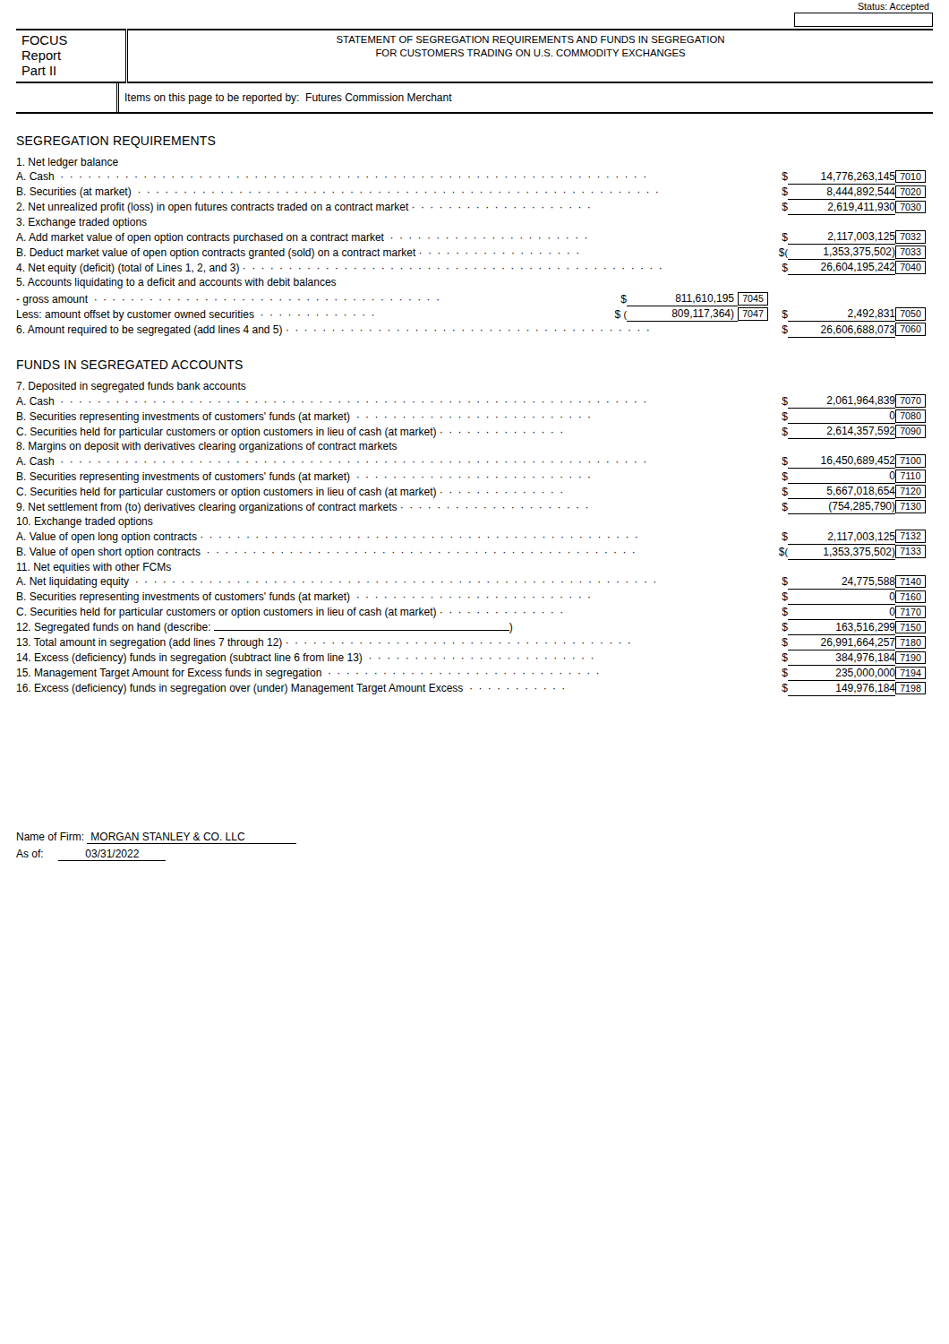Status: Accepted
| FOCUS Report Part II | STATEMENT OF SEGREGATION REQUIREMENTS AND FUNDS IN SEGREGATION FOR CUSTOMERS TRADING ON U.S. COMMODITY EXCHANGES |
| | Items on this page to be reported by: Futures Commission Merchant |
SEGREGATION REQUIREMENTS
| 1. Net ledger balance |
| A. Cash · · · · · · · · · · · · · · · · · · · · · · · · · · · · · · · · · · · · · · · · · · · · · · · · · · · · · · · · · · · · · · · · | $ | 14,776,263,145 | 7010 |
| B. Securities (at market) · · · · · · · · · · · · · · · · · · · · · · · · · · · · · · · · · · · · · · · · · · · · · · · · · · · · · · · · · | $ | 8,444,892,544 | 7020 |
| 2. Net unrealized profit (loss) in open futures contracts traded on a contract market · · · · · · · · · · · · · · · · · · · · | $ | 2,619,411,930 | 7030 |
| 3. Exchange traded options |
| A. Add market value of open option contracts purchased on a contract market · · · · · · · · · · · · · · · · · · · · · · | $ | 2,117,003,125 | 7032 |
| B. Deduct market value of open option contracts granted (sold) on a contract market · · · · · · · · · · · · · · · · · · | $ ( | 1,353,375,502) | 7033 |
| 4. Net equity (deficit) (total of Lines 1, 2, and 3) · · · · · · · · · · · · · · · · · · · · · · · · · · · · · · · · · · · · · · · · · · · · · · | $ | 26,604,195,242 | 7040 |
| 5. Accounts liquidating to a deficit and accounts with debit balances |
| - gross amount · · · · · · · · · · · · · · · · · · · · · · · · · · · · · · · · · · · · · · | $ | 811,610,195 | 7045 | | | |
| Less: amount offset by customer owned securities · · · · · · · · · · · · · | $ ( | 809,117,364) | 7047 | $ | 2,492,831 | 7050 |
| 6. Amount required to be segregated (add lines 4 and 5) · · · · · · · · · · · · · · · · · · · · · · · · · · · · · · · · · · · · · · · · | $ | 26,606,688,073 | 7060 |
FUNDS IN SEGREGATED ACCOUNTS
| 7. Deposited in segregated funds bank accounts |
| A. Cash · · · · · · · · · · · · · · · · · · · · · · · · · · · · · · · · · · · · · · · · · · · · · · · · · · · · · · · · · · · · · · · · | $ | 2,061,964,839 | 7070 |
| B. Securities representing investments of customers' funds (at market) · · · · · · · · · · · · · · · · · · · · · · · · · · | $ | 0 | 7080 |
| C. Securities held for particular customers or option customers in lieu of cash (at market) · · · · · · · · · · · · · · | $ | 2,614,357,592 | 7090 |
| 8. Margins on deposit with derivatives clearing organizations of contract markets |
| A. Cash · · · · · · · · · · · · · · · · · · · · · · · · · · · · · · · · · · · · · · · · · · · · · · · · · · · · · · · · · · · · · · · · | $ | 16,450,689,452 | 7100 |
| B. Securities representing investments of customers' funds (at market) · · · · · · · · · · · · · · · · · · · · · · · · · · | $ | 0 | 7110 |
| C. Securities held for particular customers or option customers in lieu of cash (at market) · · · · · · · · · · · · · · | $ | 5,667,018,654 | 7120 |
| 9. Net settlement from (to) derivatives clearing organizations of contract markets · · · · · · · · · · · · · · · · · · · · · | $ | (754,285,790) | 7130 |
| 10. Exchange traded options |
| A. Value of open long option contracts · · · · · · · · · · · · · · · · · · · · · · · · · · · · · · · · · · · · · · · · · · · · · · · · | $ | 2,117,003,125 | 7132 |
| B. Value of open short option contracts · · · · · · · · · · · · · · · · · · · · · · · · · · · · · · · · · · · · · · · · · · · · · · · | $ ( | 1,353,375,502) | 7133 |
| 11. Net equities with other FCMs |
| A. Net liquidating equity · · · · · · · · · · · · · · · · · · · · · · · · · · · · · · · · · · · · · · · · · · · · · · · · · · · · · · · · · | $ | 24,775,588 | 7140 |
| B. Securities representing investments of customers' funds (at market) · · · · · · · · · · · · · · · · · · · · · · · · · · | $ | 0 | 7160 |
| C. Securities held for particular customers or option customers in lieu of cash (at market) · · · · · · · · · · · · · · | $ | 0 | 7170 |
| 12. Segregated funds on hand (describe: ) | $ | 163,516,299 | 7150 |
| 13. Total amount in segregation (add lines 7 through 12) · · · · · · · · · · · · · · · · · · · · · · · · · · · · · · · · · · · · · · | $ | 26,991,664,257 | 7180 |
| 14. Excess (deficiency) funds in segregation (subtract line 6 from line 13) · · · · · · · · · · · · · · · · · · · · · · · · · | $ | 384,976,184 | 7190 |
| 15. Management Target Amount for Excess funds in segregation · · · · · · · · · · · · · · · · · · · · · · · · · · · · · · | $ | 235,000,000 | 7194 |
| 16. Excess (deficiency) funds in segregation over (under) Management Target Amount Excess · · · · · · · · · · · | $ | 149,976,184 | 7198 |
Name of Firm: MORGAN STANLEY & CO. LLC
As of: 03/31/2022